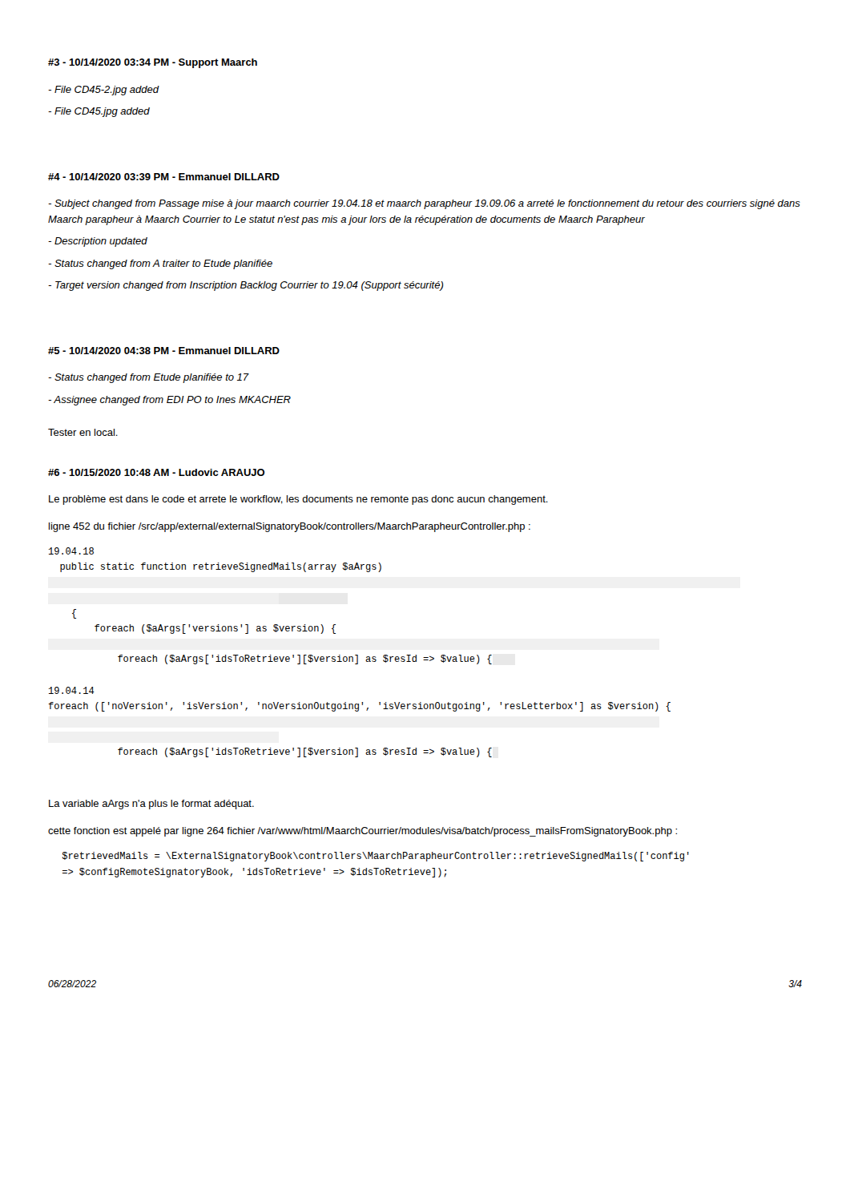#3 - 10/14/2020 03:34 PM - Support Maarch
- File CD45-2.jpg added
- File CD45.jpg added
#4 - 10/14/2020 03:39 PM - Emmanuel DILLARD
- Subject changed from Passage mise à jour maarch courrier 19.04.18 et maarch parapheur 19.09.06 a arreté le fonctionnement du retour des courriers signé dans Maarch parapheur à Maarch Courrier to Le statut n'est pas mis a jour lors de la récupération de documents de Maarch Parapheur
- Description updated
- Status changed from A traiter to Etude planifiée
- Target version changed from Inscription Backlog Courrier to 19.04 (Support sécurité)
#5 - 10/14/2020 04:38 PM - Emmanuel DILLARD
- Status changed from Etude planifiée to 17
- Assignee changed from EDI PO to Ines MKACHER
Tester en local.
#6 - 10/15/2020 10:48 AM - Ludovic ARAUJO
Le problème est dans le code et arrete le workflow, les documents ne remonte pas donc aucun changement.
ligne 452 du fichier /src/app/external/externalSignatoryBook/controllers/MaarchParapheurController.php :
19.04.18
  public static function retrieveSignedMails(array $aArgs)
                                                                                                                        
                                                    
    {
        foreach ($aArgs['versions'] as $version) {
                                                                                                          
            foreach ($aArgs['idsToRetrieve'][$version] as $resId => $value) {    
19.04.14
foreach (['noVersion', 'isVersion', 'noVersionOutgoing', 'isVersionOutgoing', 'resLetterbox'] as $version) {
                                                                                                          
                                        
            foreach ($aArgs['idsToRetrieve'][$version] as $resId => $value) { 
La variable aArgs n'a plus le format adéquat.
cette fonction est appelé par ligne 264 fichier /var/www/html/MaarchCourrier/modules/visa/batch/process_mailsFromSignatoryBook.php :
 $retrievedMails = \ExternalSignatoryBook\controllers\MaarchParapheurController::retrieveSignedMails(['config'
 => $configRemoteSignatoryBook, 'idsToRetrieve' => $idsToRetrieve]);
06/28/2022 3/4